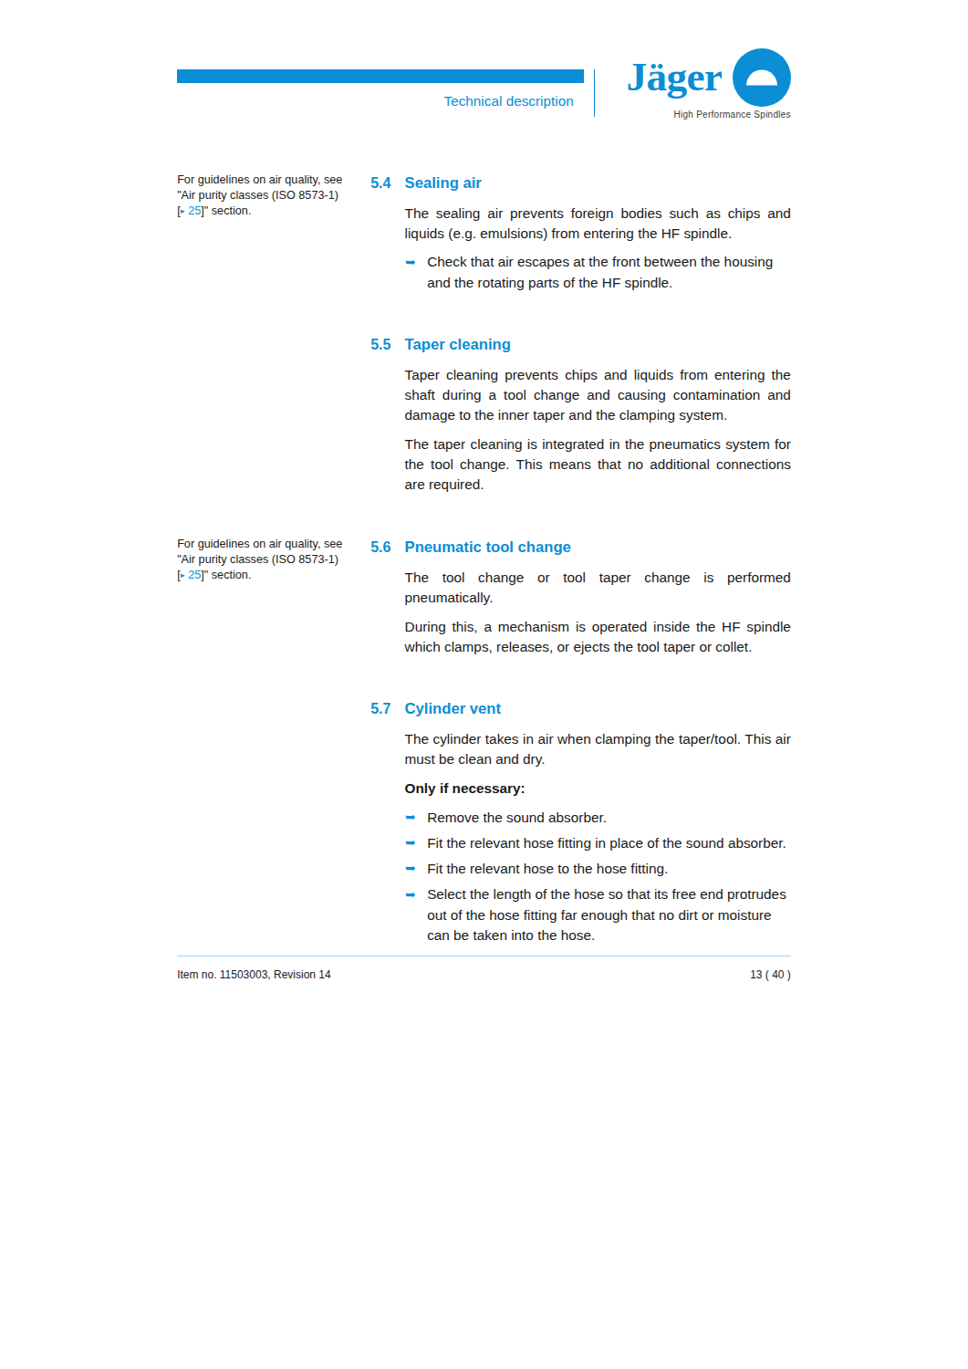Technical description
Jäger High Performance Spindles
For guidelines on air quality, see "Air purity classes (ISO 8573-1) [▸ 25]" section.
5.4
Sealing air
The sealing air prevents foreign bodies such as chips and liquids (e.g. emulsions) from entering the HF spindle.
Check that air escapes at the front between the housing and the rotating parts of the HF spindle.
5.5
Taper cleaning
Taper cleaning prevents chips and liquids from entering the shaft during a tool change and causing contamination and damage to the inner taper and the clamping system.
The taper cleaning is integrated in the pneumatics system for the tool change. This means that no additional connections are required.
For guidelines on air quality, see "Air purity classes (ISO 8573-1) [▸ 25]" section.
5.6
Pneumatic tool change
The tool change or tool taper change is performed pneumatically.
During this, a mechanism is operated inside the HF spindle which clamps, releases, or ejects the tool taper or collet.
5.7
Cylinder vent
The cylinder takes in air when clamping the taper/tool. This air must be clean and dry.
Only if necessary:
Remove the sound absorber.
Fit the relevant hose fitting in place of the sound absorber.
Fit the relevant hose to the hose fitting.
Select the length of the hose so that its free end protrudes out of the hose fitting far enough that no dirt or moisture can be taken into the hose.
Item no. 11503003, Revision 14
13 ( 40 )